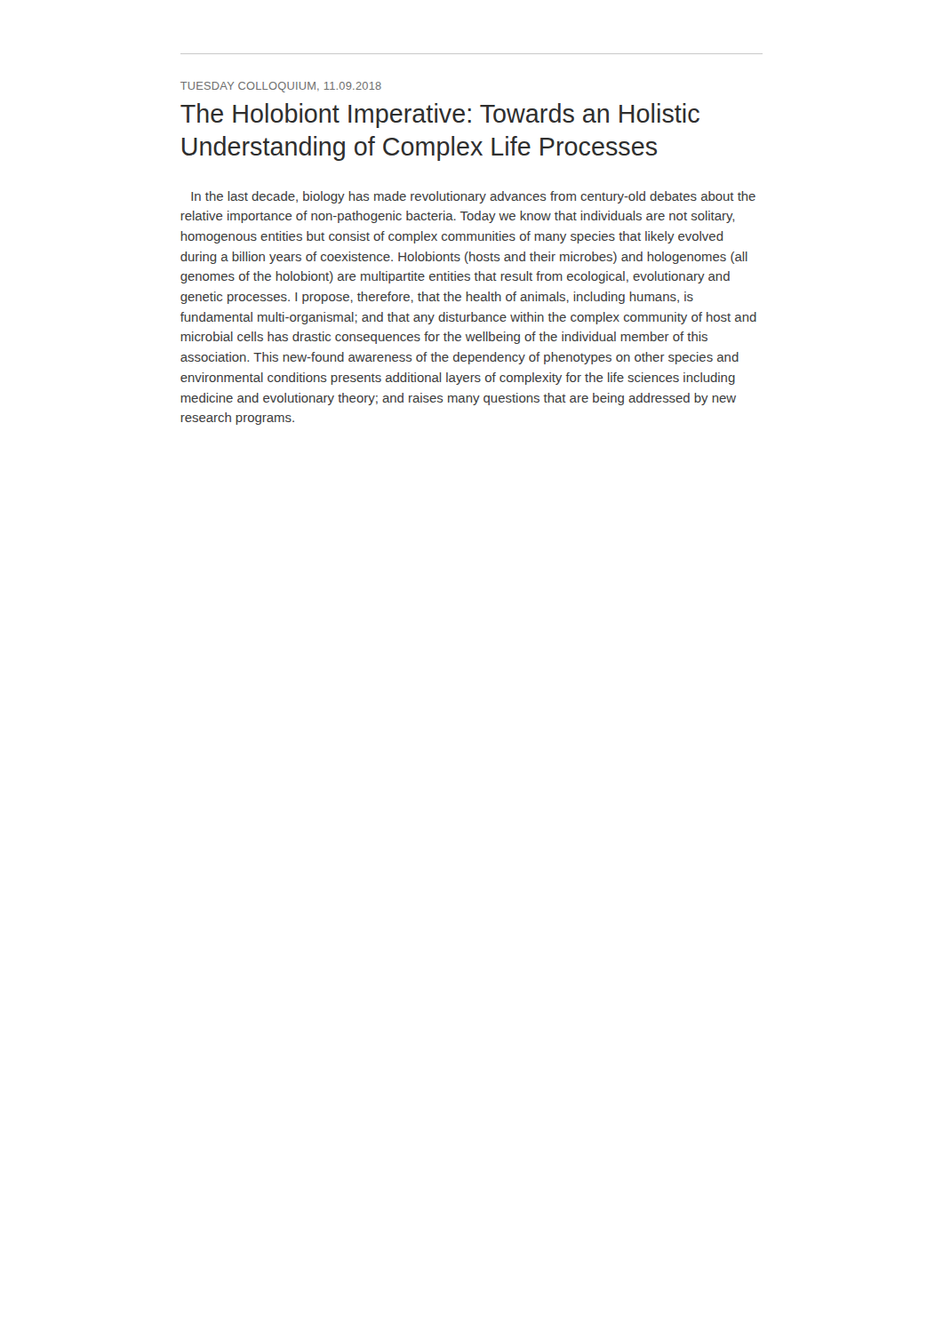Tuesday Colloquium, 11.09.2018
The Holobiont Imperative: Towards an Holistic Understanding of Complex Life Processes
In the last decade, biology has made revolutionary advances from century-old debates about the relative importance of non-pathogenic bacteria. Today we know that individuals are not solitary, homogenous entities but consist of complex communities of many species that likely evolved during a billion years of coexistence. Holobionts (hosts and their microbes) and hologenomes (all genomes of the holobiont) are multipartite entities that result from ecological, evolutionary and genetic processes. I propose, therefore, that the health of animals, including humans, is fundamental multi-organismal; and that any disturbance within the complex community of host and microbial cells has drastic consequences for the wellbeing of the individual member of this association. This new-found awareness of the dependency of phenotypes on other species and environmental conditions presents additional layers of complexity for the life sciences including medicine and evolutionary theory; and raises many questions that are being addressed by new research programs.